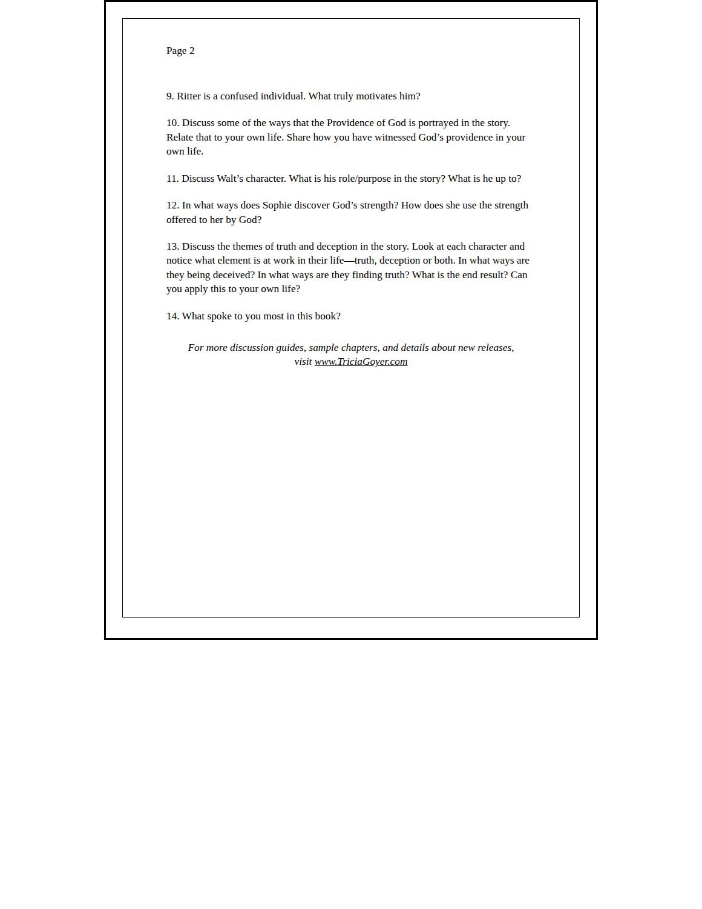Page 2
9. Ritter is a confused individual. What truly motivates him?
10. Discuss some of the ways that the Providence of God is portrayed in the story. Relate that to your own life. Share how you have witnessed God’s providence in your own life.
11. Discuss Walt’s character. What is his role/purpose in the story? What is he up to?
12. In what ways does Sophie discover God’s strength? How does she use the strength offered to her by God?
13. Discuss the themes of truth and deception in the story. Look at each character and notice what element is at work in their life—truth, deception or both. In what ways are they being deceived? In what ways are they finding truth? What is the end result? Can you apply this to your own life?
14. What spoke to you most in this book?
For more discussion guides, sample chapters, and details about new releases, visit www.TriciaGoyer.com